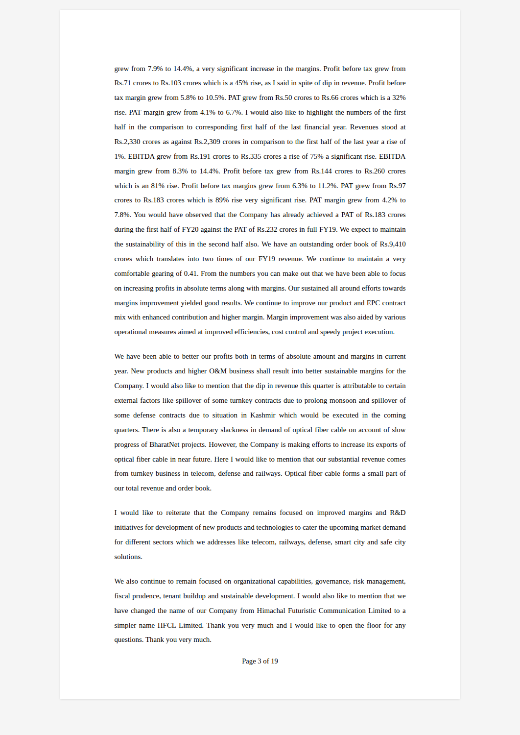grew from 7.9% to 14.4%, a very significant increase in the margins. Profit before tax grew from Rs.71 crores to Rs.103 crores which is a 45% rise, as I said in spite of dip in revenue. Profit before tax margin grew from 5.8% to 10.5%. PAT grew from Rs.50 crores to Rs.66 crores which is a 32% rise. PAT margin grew from 4.1% to 6.7%. I would also like to highlight the numbers of the first half in the comparison to corresponding first half of the last financial year. Revenues stood at Rs.2,330 crores as against Rs.2,309 crores in comparison to the first half of the last year a rise of 1%. EBITDA grew from Rs.191 crores to Rs.335 crores a rise of 75% a significant rise. EBITDA margin grew from 8.3% to 14.4%. Profit before tax grew from Rs.144 crores to Rs.260 crores which is an 81% rise. Profit before tax margins grew from 6.3% to 11.2%. PAT grew from Rs.97 crores to Rs.183 crores which is 89% rise very significant rise. PAT margin grew from 4.2% to 7.8%. You would have observed that the Company has already achieved a PAT of Rs.183 crores during the first half of FY20 against the PAT of Rs.232 crores in full FY19. We expect to maintain the sustainability of this in the second half also. We have an outstanding order book of Rs.9,410 crores which translates into two times of our FY19 revenue. We continue to maintain a very comfortable gearing of 0.41. From the numbers you can make out that we have been able to focus on increasing profits in absolute terms along with margins. Our sustained all around efforts towards margins improvement yielded good results. We continue to improve our product and EPC contract mix with enhanced contribution and higher margin. Margin improvement was also aided by various operational measures aimed at improved efficiencies, cost control and speedy project execution.
We have been able to better our profits both in terms of absolute amount and margins in current year. New products and higher O&M business shall result into better sustainable margins for the Company. I would also like to mention that the dip in revenue this quarter is attributable to certain external factors like spillover of some turnkey contracts due to prolong monsoon and spillover of some defense contracts due to situation in Kashmir which would be executed in the coming quarters. There is also a temporary slackness in demand of optical fiber cable on account of slow progress of BharatNet projects. However, the Company is making efforts to increase its exports of optical fiber cable in near future. Here I would like to mention that our substantial revenue comes from turnkey business in telecom, defense and railways. Optical fiber cable forms a small part of our total revenue and order book.
I would like to reiterate that the Company remains focused on improved margins and R&D initiatives for development of new products and technologies to cater the upcoming market demand for different sectors which we addresses like telecom, railways, defense, smart city and safe city solutions.
We also continue to remain focused on organizational capabilities, governance, risk management, fiscal prudence, tenant buildup and sustainable development. I would also like to mention that we have changed the name of our Company from Himachal Futuristic Communication Limited to a simpler name HFCL Limited. Thank you very much and I would like to open the floor for any questions. Thank you very much.
Page 3 of 19